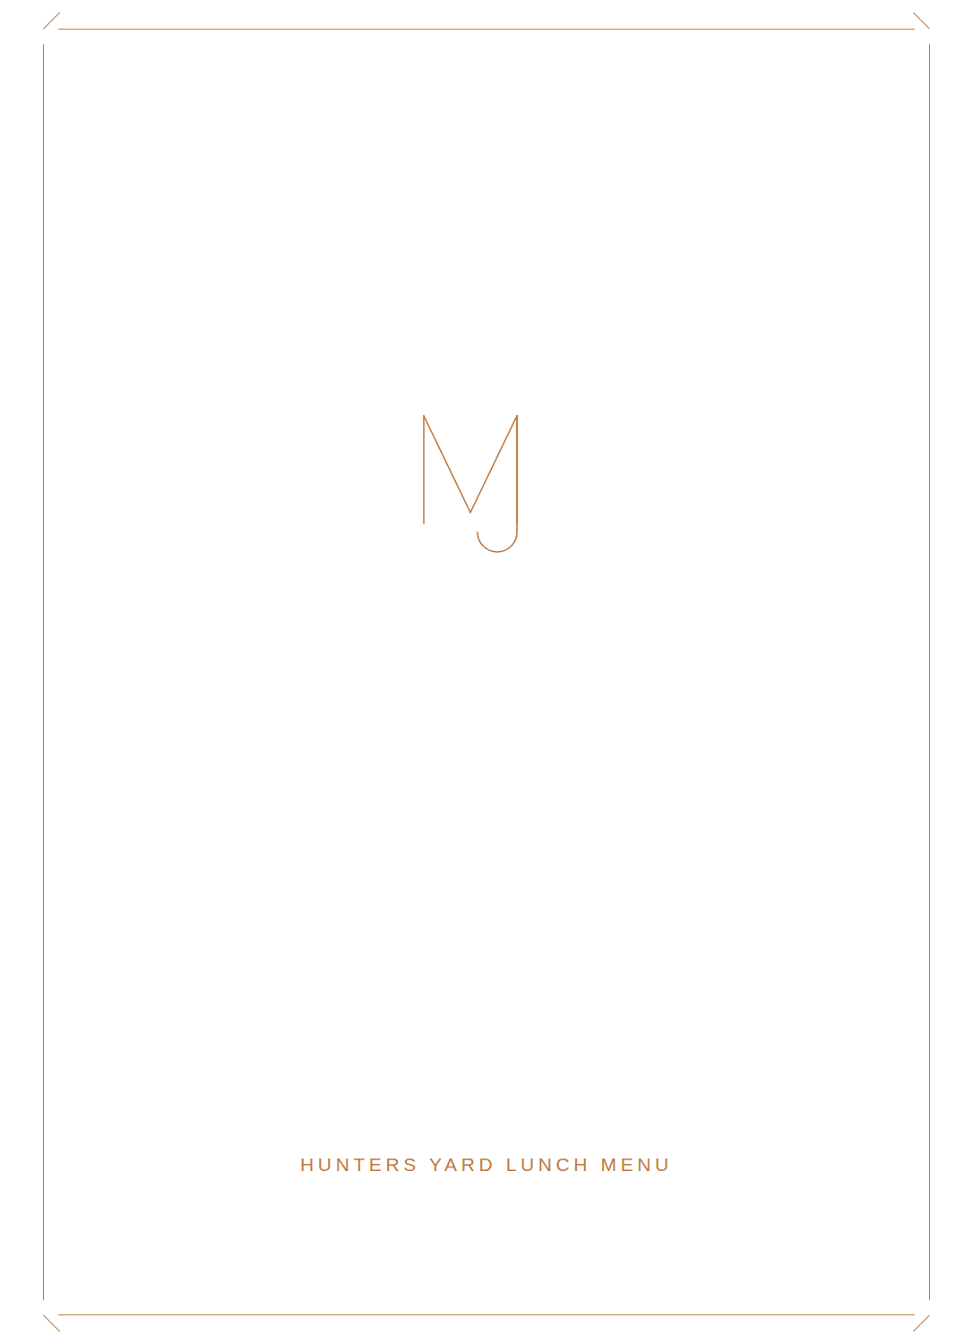Hunters Yard Lunch Menu